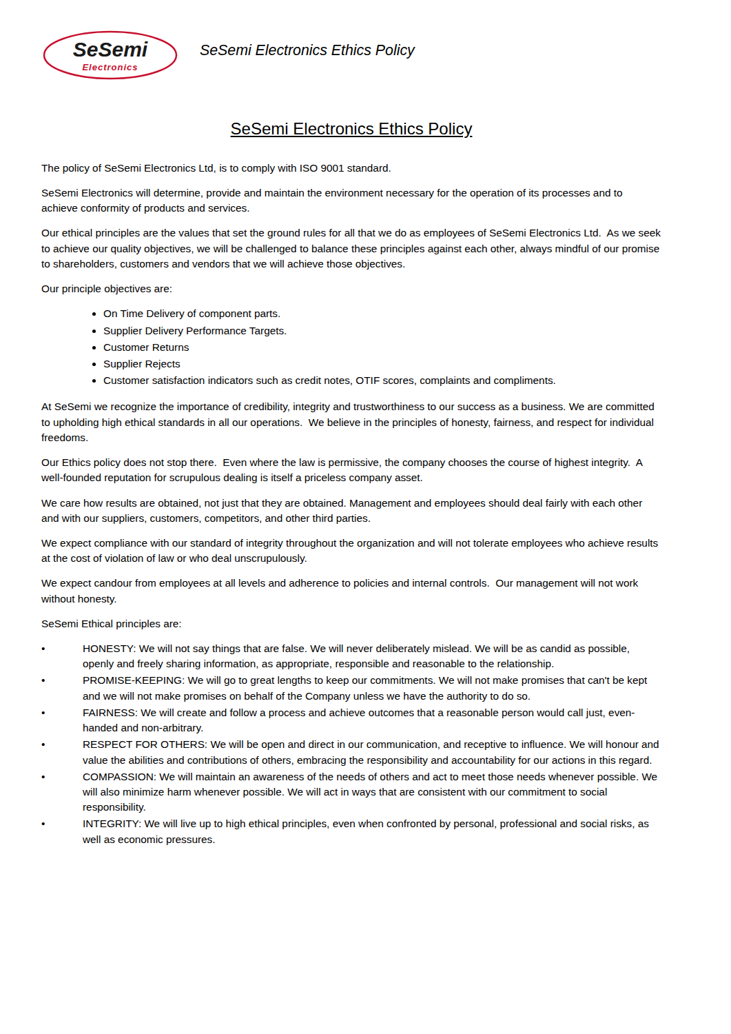SeSemi Electronics
SeSemi Electronics Ethics Policy
SeSemi Electronics Ethics Policy
The policy of SeSemi Electronics Ltd, is to comply with ISO 9001 standard.
SeSemi Electronics will determine, provide and maintain the environment necessary for the operation of its processes and to achieve conformity of products and services.
Our ethical principles are the values that set the ground rules for all that we do as employees of SeSemi Electronics Ltd. As we seek to achieve our quality objectives, we will be challenged to balance these principles against each other, always mindful of our promise to shareholders, customers and vendors that we will achieve those objectives.
Our principle objectives are:
On Time Delivery of component parts.
Supplier Delivery Performance Targets.
Customer Returns
Supplier Rejects
Customer satisfaction indicators such as credit notes, OTIF scores, complaints and compliments.
At SeSemi we recognize the importance of credibility, integrity and trustworthiness to our success as a business. We are committed to upholding high ethical standards in all our operations. We believe in the principles of honesty, fairness, and respect for individual freedoms.
Our Ethics policy does not stop there. Even where the law is permissive, the company chooses the course of highest integrity. A well-founded reputation for scrupulous dealing is itself a priceless company asset.
We care how results are obtained, not just that they are obtained. Management and employees should deal fairly with each other and with our suppliers, customers, competitors, and other third parties.
We expect compliance with our standard of integrity throughout the organization and will not tolerate employees who achieve results at the cost of violation of law or who deal unscrupulously.
We expect candour from employees at all levels and adherence to policies and internal controls. Our management will not work without honesty.
SeSemi Ethical principles are:
•HONESTY: We will not say things that are false. We will never deliberately mislead. We will be as candid as possible, openly and freely sharing information, as appropriate, responsible and reasonable to the relationship.
•PROMISE-KEEPING: We will go to great lengths to keep our commitments. We will not make promises that can't be kept and we will not make promises on behalf of the Company unless we have the authority to do so.
•FAIRNESS: We will create and follow a process and achieve outcomes that a reasonable person would call just, even-handed and non-arbitrary.
•RESPECT FOR OTHERS: We will be open and direct in our communication, and receptive to influence. We will honour and value the abilities and contributions of others, embracing the responsibility and accountability for our actions in this regard.
•COMPASSION: We will maintain an awareness of the needs of others and act to meet those needs whenever possible. We will also minimize harm whenever possible. We will act in ways that are consistent with our commitment to social responsibility.
•INTEGRITY: We will live up to high ethical principles, even when confronted by personal, professional and social risks, as well as economic pressures.